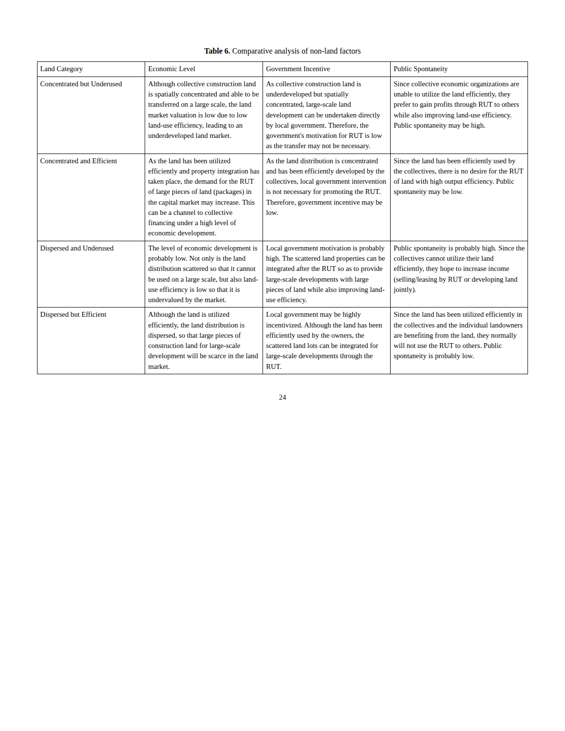Table 6. Comparative analysis of non-land factors
| Land Category | Economic Level | Government Incentive | Public Spontaneity |
| Concentrated but Underused | Although collective construction land is spatially concentrated and able to be transferred on a large scale, the land market valuation is low due to low land-use efficiency, leading to an underdeveloped land market. | As collective construction land is underdeveloped but spatially concentrated, large-scale land development can be undertaken directly by local government. Therefore, the government's motivation for RUT is low as the transfer may not be necessary. | Since collective economic organizations are unable to utilize the land efficiently, they prefer to gain profits through RUT to others while also improving land-use efficiency. Public spontaneity may be high. |
| Concentrated and Efficient | As the land has been utilized efficiently and property integration has taken place, the demand for the RUT of large pieces of land (packages) in the capital market may increase. This can be a channel to collective financing under a high level of economic development. | As the land distribution is concentrated and has been efficiently developed by the collectives, local government intervention is not necessary for promoting the RUT. Therefore, government incentive may be low. | Since the land has been efficiently used by the collectives, there is no desire for the RUT of land with high output efficiency. Public spontaneity may be low. |
| Dispersed and Underused | The level of economic development is probably low. Not only is the land distribution scattered so that it cannot be used on a large scale, but also land-use efficiency is low so that it is undervalued by the market. | Local government motivation is probably high. The scattered land properties can be integrated after the RUT so as to provide large-scale developments with large pieces of land while also improving land-use efficiency. | Public spontaneity is probably high. Since the collectives cannot utilize their land efficiently, they hope to increase income (selling/leasing by RUT or developing land jointly). |
| Dispersed but Efficient | Although the land is utilized efficiently, the land distribution is dispersed, so that large pieces of construction land for large-scale development will be scarce in the land market. | Local government may be highly incentivized. Although the land has been efficiently used by the owners, the scattered land lots can be integrated for large-scale developments through the RUT. | Since the land has been utilized efficiently in the collectives and the individual landowners are benefiting from the land, they normally will not use the RUT to others. Public spontaneity is probably low. |
24